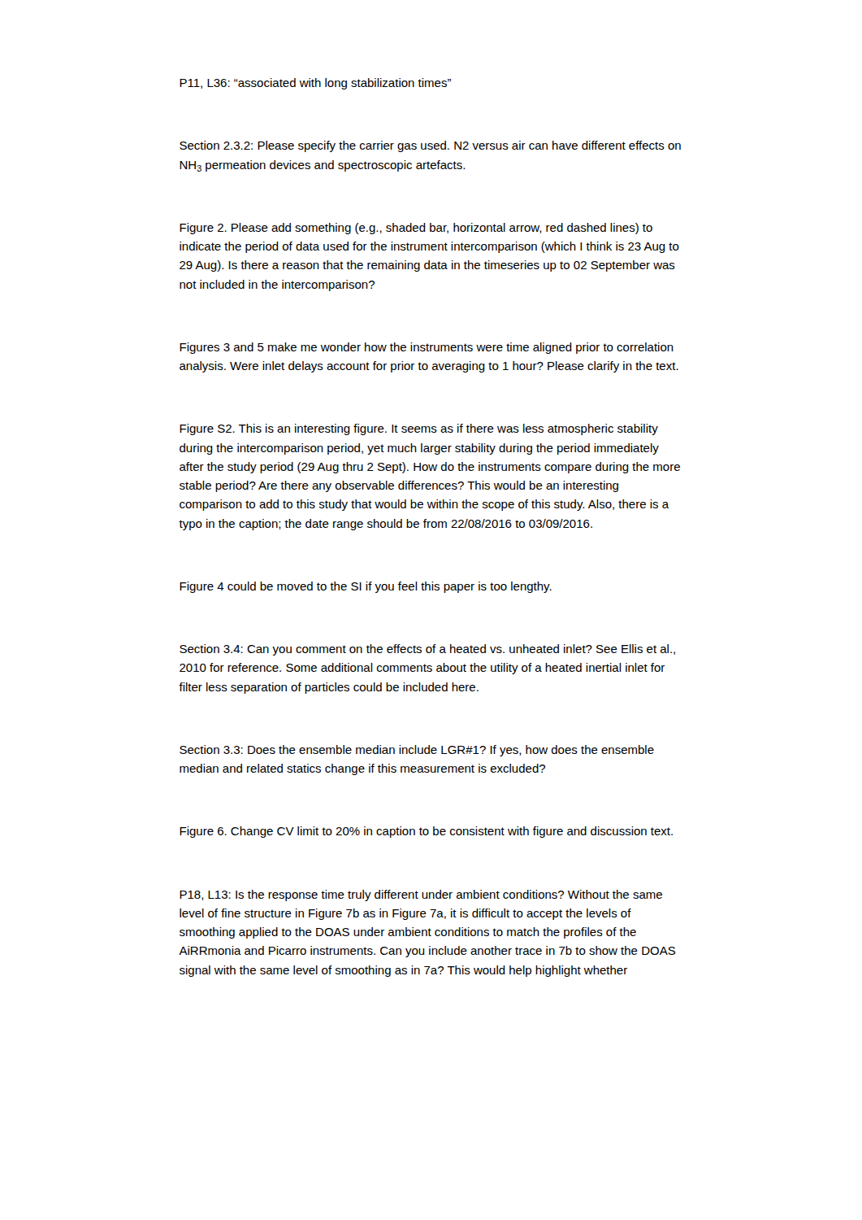P11, L36: “associated with long stabilization times”
Section 2.3.2: Please specify the carrier gas used. N2 versus air can have different effects on NH3 permeation devices and spectroscopic artefacts.
Figure 2. Please add something (e.g., shaded bar, horizontal arrow, red dashed lines) to indicate the period of data used for the instrument intercomparison (which I think is 23 Aug to 29 Aug). Is there a reason that the remaining data in the timeseries up to 02 September was not included in the intercomparison?
Figures 3 and 5 make me wonder how the instruments were time aligned prior to correlation analysis. Were inlet delays account for prior to averaging to 1 hour? Please clarify in the text.
Figure S2. This is an interesting figure. It seems as if there was less atmospheric stability during the intercomparison period, yet much larger stability during the period immediately after the study period (29 Aug thru 2 Sept). How do the instruments compare during the more stable period? Are there any observable differences? This would be an interesting comparison to add to this study that would be within the scope of this study. Also, there is a typo in the caption; the date range should be from 22/08/2016 to 03/09/2016.
Figure 4 could be moved to the SI if you feel this paper is too lengthy.
Section 3.4: Can you comment on the effects of a heated vs. unheated inlet? See Ellis et al., 2010 for reference. Some additional comments about the utility of a heated inertial inlet for filter less separation of particles could be included here.
Section 3.3: Does the ensemble median include LGR#1? If yes, how does the ensemble median and related statics change if this measurement is excluded?
Figure 6. Change CV limit to 20% in caption to be consistent with figure and discussion text.
P18, L13: Is the response time truly different under ambient conditions? Without the same level of fine structure in Figure 7b as in Figure 7a, it is difficult to accept the levels of smoothing applied to the DOAS under ambient conditions to match the profiles of the AiRRmonia and Picarro instruments. Can you include another trace in 7b to show the DOAS signal with the same level of smoothing as in 7a? This would help highlight whether